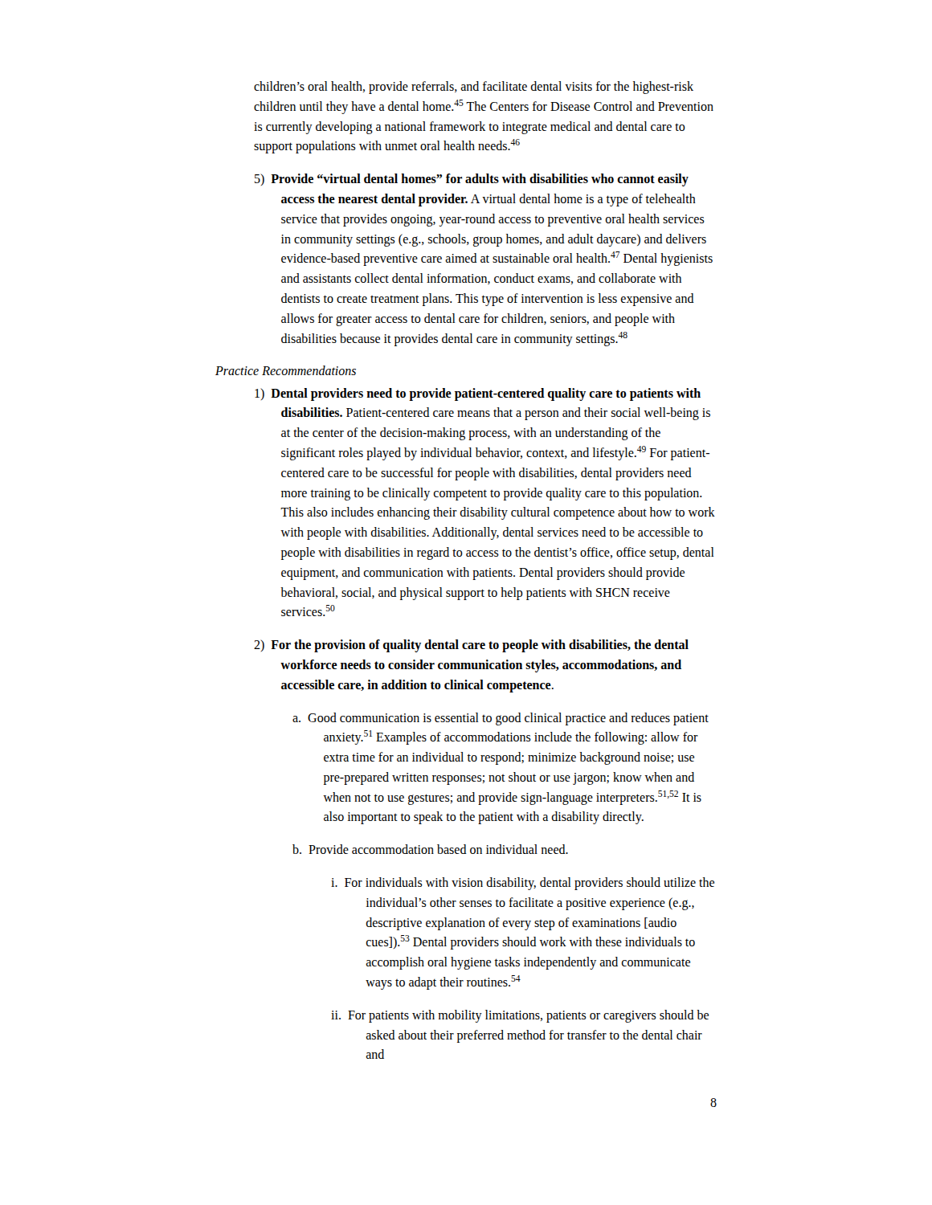children’s oral health, provide referrals, and facilitate dental visits for the highest-risk children until they have a dental home.45 The Centers for Disease Control and Prevention is currently developing a national framework to integrate medical and dental care to support populations with unmet oral health needs.46
5) Provide “virtual dental homes” for adults with disabilities who cannot easily access the nearest dental provider. A virtual dental home is a type of telehealth service that provides ongoing, year-round access to preventive oral health services in community settings (e.g., schools, group homes, and adult daycare) and delivers evidence-based preventive care aimed at sustainable oral health.47 Dental hygienists and assistants collect dental information, conduct exams, and collaborate with dentists to create treatment plans. This type of intervention is less expensive and allows for greater access to dental care for children, seniors, and people with disabilities because it provides dental care in community settings.48
Practice Recommendations
1) Dental providers need to provide patient-centered quality care to patients with disabilities. Patient-centered care means that a person and their social well-being is at the center of the decision-making process, with an understanding of the significant roles played by individual behavior, context, and lifestyle.49 For patient-centered care to be successful for people with disabilities, dental providers need more training to be clinically competent to provide quality care to this population. This also includes enhancing their disability cultural competence about how to work with people with disabilities. Additionally, dental services need to be accessible to people with disabilities in regard to access to the dentist’s office, office setup, dental equipment, and communication with patients. Dental providers should provide behavioral, social, and physical support to help patients with SHCN receive services.50
2) For the provision of quality dental care to people with disabilities, the dental workforce needs to consider communication styles, accommodations, and accessible care, in addition to clinical competence.
a. Good communication is essential to good clinical practice and reduces patient anxiety.51 Examples of accommodations include the following: allow for extra time for an individual to respond; minimize background noise; use pre-prepared written responses; not shout or use jargon; know when and when not to use gestures; and provide sign-language interpreters.51,52 It is also important to speak to the patient with a disability directly.
b. Provide accommodation based on individual need.
i. For individuals with vision disability, dental providers should utilize the individual’s other senses to facilitate a positive experience (e.g., descriptive explanation of every step of examinations [audio cues]).53 Dental providers should work with these individuals to accomplish oral hygiene tasks independently and communicate ways to adapt their routines.54
ii. For patients with mobility limitations, patients or caregivers should be asked about their preferred method for transfer to the dental chair and
8